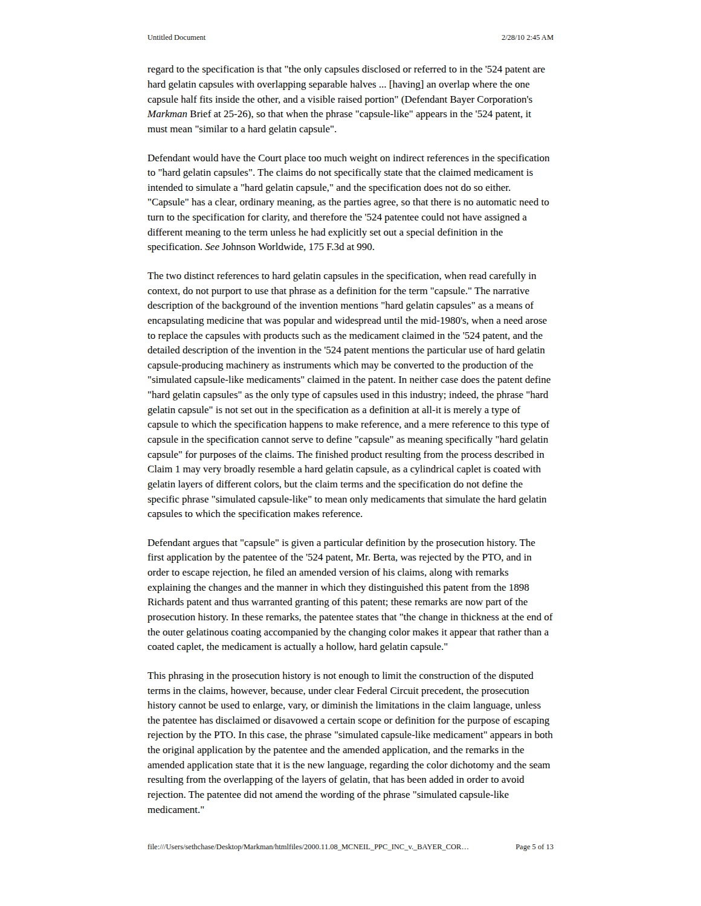Untitled Document 2/28/10 2:45 AM
regard to the specification is that "the only capsules disclosed or referred to in the '524 patent are hard gelatin capsules with overlapping separable halves ... [having] an overlap where the one capsule half fits inside the other, and a visible raised portion" (Defendant Bayer Corporation's Markman Brief at 25-26), so that when the phrase "capsule-like" appears in the '524 patent, it must mean "similar to a hard gelatin capsule".
Defendant would have the Court place too much weight on indirect references in the specification to "hard gelatin capsules". The claims do not specifically state that the claimed medicament is intended to simulate a "hard gelatin capsule," and the specification does not do so either. "Capsule" has a clear, ordinary meaning, as the parties agree, so that there is no automatic need to turn to the specification for clarity, and therefore the '524 patentee could not have assigned a different meaning to the term unless he had explicitly set out a special definition in the specification. See Johnson Worldwide, 175 F.3d at 990.
The two distinct references to hard gelatin capsules in the specification, when read carefully in context, do not purport to use that phrase as a definition for the term "capsule." The narrative description of the background of the invention mentions "hard gelatin capsules" as a means of encapsulating medicine that was popular and widespread until the mid-1980's, when a need arose to replace the capsules with products such as the medicament claimed in the '524 patent, and the detailed description of the invention in the '524 patent mentions the particular use of hard gelatin capsule-producing machinery as instruments which may be converted to the production of the "simulated capsule-like medicaments" claimed in the patent. In neither case does the patent define "hard gelatin capsules" as the only type of capsules used in this industry; indeed, the phrase "hard gelatin capsule" is not set out in the specification as a definition at all-it is merely a type of capsule to which the specification happens to make reference, and a mere reference to this type of capsule in the specification cannot serve to define "capsule" as meaning specifically "hard gelatin capsule" for purposes of the claims. The finished product resulting from the process described in Claim 1 may very broadly resemble a hard gelatin capsule, as a cylindrical caplet is coated with gelatin layers of different colors, but the claim terms and the specification do not define the specific phrase "simulated capsule-like" to mean only medicaments that simulate the hard gelatin capsules to which the specification makes reference.
Defendant argues that "capsule" is given a particular definition by the prosecution history. The first application by the patentee of the '524 patent, Mr. Berta, was rejected by the PTO, and in order to escape rejection, he filed an amended version of his claims, along with remarks explaining the changes and the manner in which they distinguished this patent from the 1898 Richards patent and thus warranted granting of this patent; these remarks are now part of the prosecution history. In these remarks, the patentee states that "the change in thickness at the end of the outer gelatinous coating accompanied by the changing color makes it appear that rather than a coated caplet, the medicament is actually a hollow, hard gelatin capsule."
This phrasing in the prosecution history is not enough to limit the construction of the disputed terms in the claims, however, because, under clear Federal Circuit precedent, the prosecution history cannot be used to enlarge, vary, or diminish the limitations in the claim language, unless the patentee has disclaimed or disavowed a certain scope or definition for the purpose of escaping rejection by the PTO. In this case, the phrase "simulated capsule-like medicament" appears in both the original application by the patentee and the amended application, and the remarks in the amended application state that it is the new language, regarding the color dichotomy and the seam resulting from the overlapping of the layers of gelatin, that has been added in order to avoid rejection. The patentee did not amend the wording of the phrase "simulated capsule-like medicament."
file:///Users/sethchase/Desktop/Markman/htmlfiles/2000.11.08_MCNEIL_PPC_INC_v._BAYER_CORPORATION.html Page 5 of 13